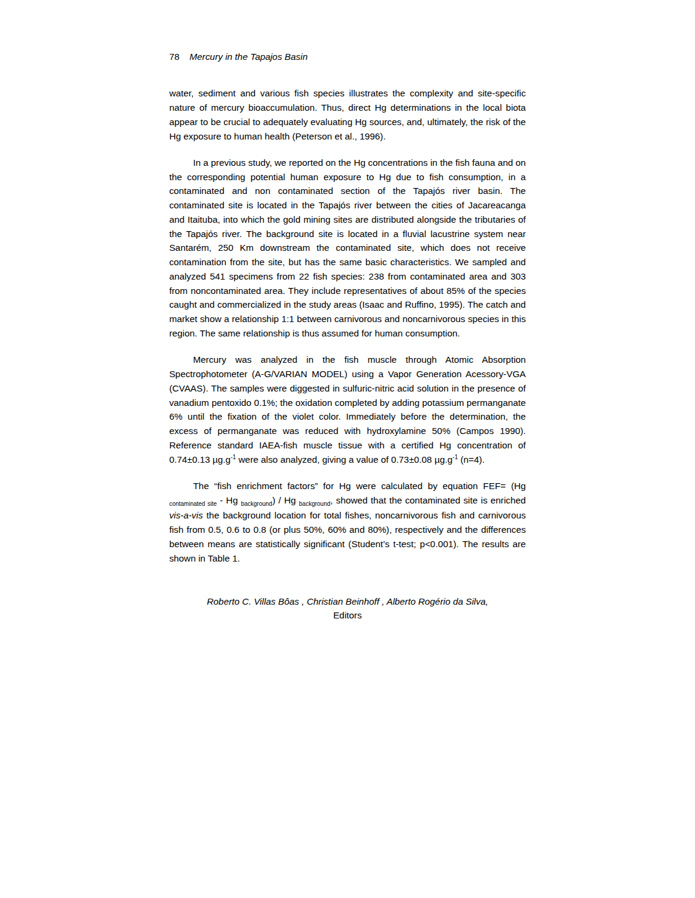78 Mercury in the Tapajos Basin
water, sediment and various fish species illustrates the complexity and site-specific nature of mercury bioaccumulation. Thus, direct Hg determinations in the local biota appear to be crucial to adequately evaluating Hg sources, and, ultimately, the risk of the Hg exposure to human health (Peterson et al., 1996).
In a previous study, we reported on the Hg concentrations in the fish fauna and on the corresponding potential human exposure to Hg due to fish consumption, in a contaminated and non contaminated section of the Tapajós river basin. The contaminated site is located in the Tapajós river between the cities of Jacareacanga and Itaituba, into which the gold mining sites are distributed alongside the tributaries of the Tapajós river. The background site is located in a fluvial lacustrine system near Santarém, 250 Km downstream the contaminated site, which does not receive contamination from the site, but has the same basic characteristics. We sampled and analyzed 541 specimens from 22 fish species: 238 from contaminated area and 303 from noncontaminated area. They include representatives of about 85% of the species caught and commercialized in the study areas (Isaac and Ruffino, 1995). The catch and market show a relationship 1:1 between carnivorous and noncarnivorous species in this region. The same relationship is thus assumed for human consumption.
Mercury was analyzed in the fish muscle through Atomic Absorption Spectrophotometer (A-G/VARIAN MODEL) using a Vapor Generation Acessory-VGA (CVAAS). The samples were diggested in sulfuric-nitric acid solution in the presence of vanadium pentoxido 0.1%; the oxidation completed by adding potassium permanganate 6% until the fixation of the violet color. Immediately before the determination, the excess of permanganate was reduced with hydroxylamine 50% (Campos 1990). Reference standard IAEA-fish muscle tissue with a certified Hg concentration of 0.74±0.13 µg.g-1 were also analyzed, giving a value of 0.73±0.08 µg.g-1 (n=4).
The “fish enrichment factors” for Hg were calculated by equation FEF= (Hg contaminated site - Hg background) / Hg background, showed that the contaminated site is enriched vis-a-vis the background location for total fishes, noncarnivorous fish and carnivorous fish from 0.5, 0.6 to 0.8 (or plus 50%, 60% and 80%), respectively and the differences between means are statistically significant (Student’s t-test; p<0.001). The results are shown in Table 1.
Roberto C. Villas Bôas , Christian Beinhoff , Alberto Rogério da Silva,
Editors